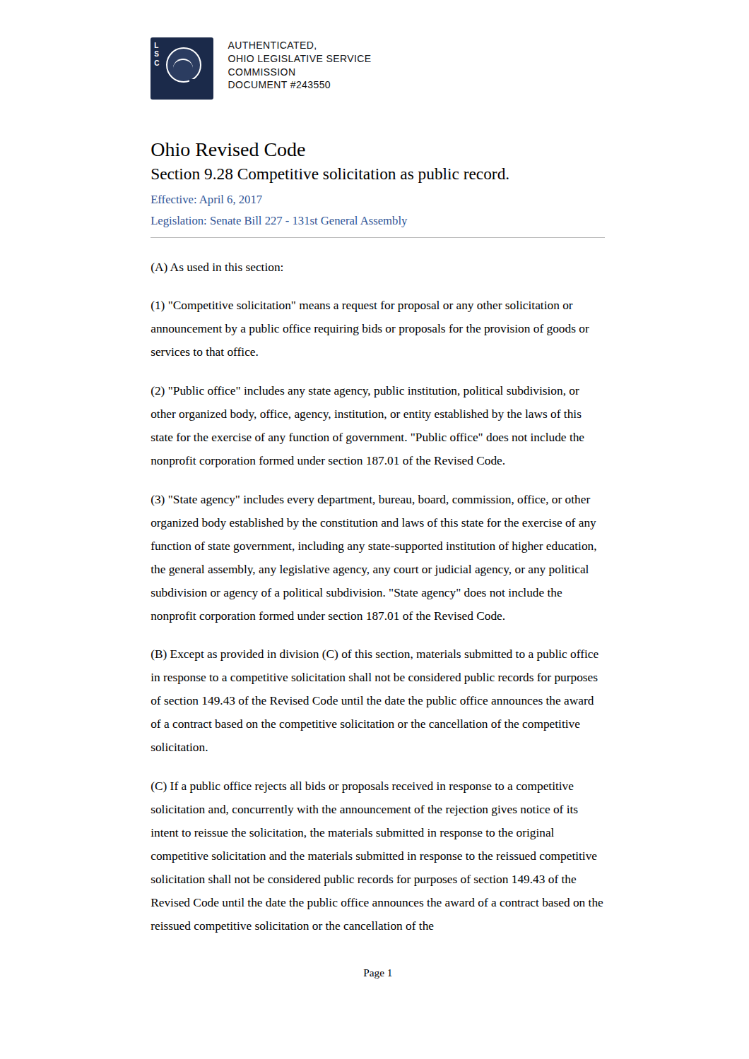L
S
C
AUTHENTICATED,
OHIO LEGISLATIVE SERVICE
COMMISSION
DOCUMENT #243550
Ohio Revised Code
Section 9.28 Competitive solicitation as public record.
Effective: April 6, 2017
Legislation: Senate Bill 227 - 131st General Assembly
(A) As used in this section:
(1) "Competitive solicitation" means a request for proposal or any other solicitation or announcement by a public office requiring bids or proposals for the provision of goods or services to that office.
(2) "Public office" includes any state agency, public institution, political subdivision, or other organized body, office, agency, institution, or entity established by the laws of this state for the exercise of any function of government. "Public office" does not include the nonprofit corporation formed under section 187.01 of the Revised Code.
(3) "State agency" includes every department, bureau, board, commission, office, or other organized body established by the constitution and laws of this state for the exercise of any function of state government, including any state-supported institution of higher education, the general assembly, any legislative agency, any court or judicial agency, or any political subdivision or agency of a political subdivision. "State agency" does not include the nonprofit corporation formed under section 187.01 of the Revised Code.
(B) Except as provided in division (C) of this section, materials submitted to a public office in response to a competitive solicitation shall not be considered public records for purposes of section 149.43 of the Revised Code until the date the public office announces the award of a contract based on the competitive solicitation or the cancellation of the competitive solicitation.
(C) If a public office rejects all bids or proposals received in response to a competitive solicitation and, concurrently with the announcement of the rejection gives notice of its intent to reissue the solicitation, the materials submitted in response to the original competitive solicitation and the materials submitted in response to the reissued competitive solicitation shall not be considered public records for purposes of section 149.43 of the Revised Code until the date the public office announces the award of a contract based on the reissued competitive solicitation or the cancellation of the
Page 1